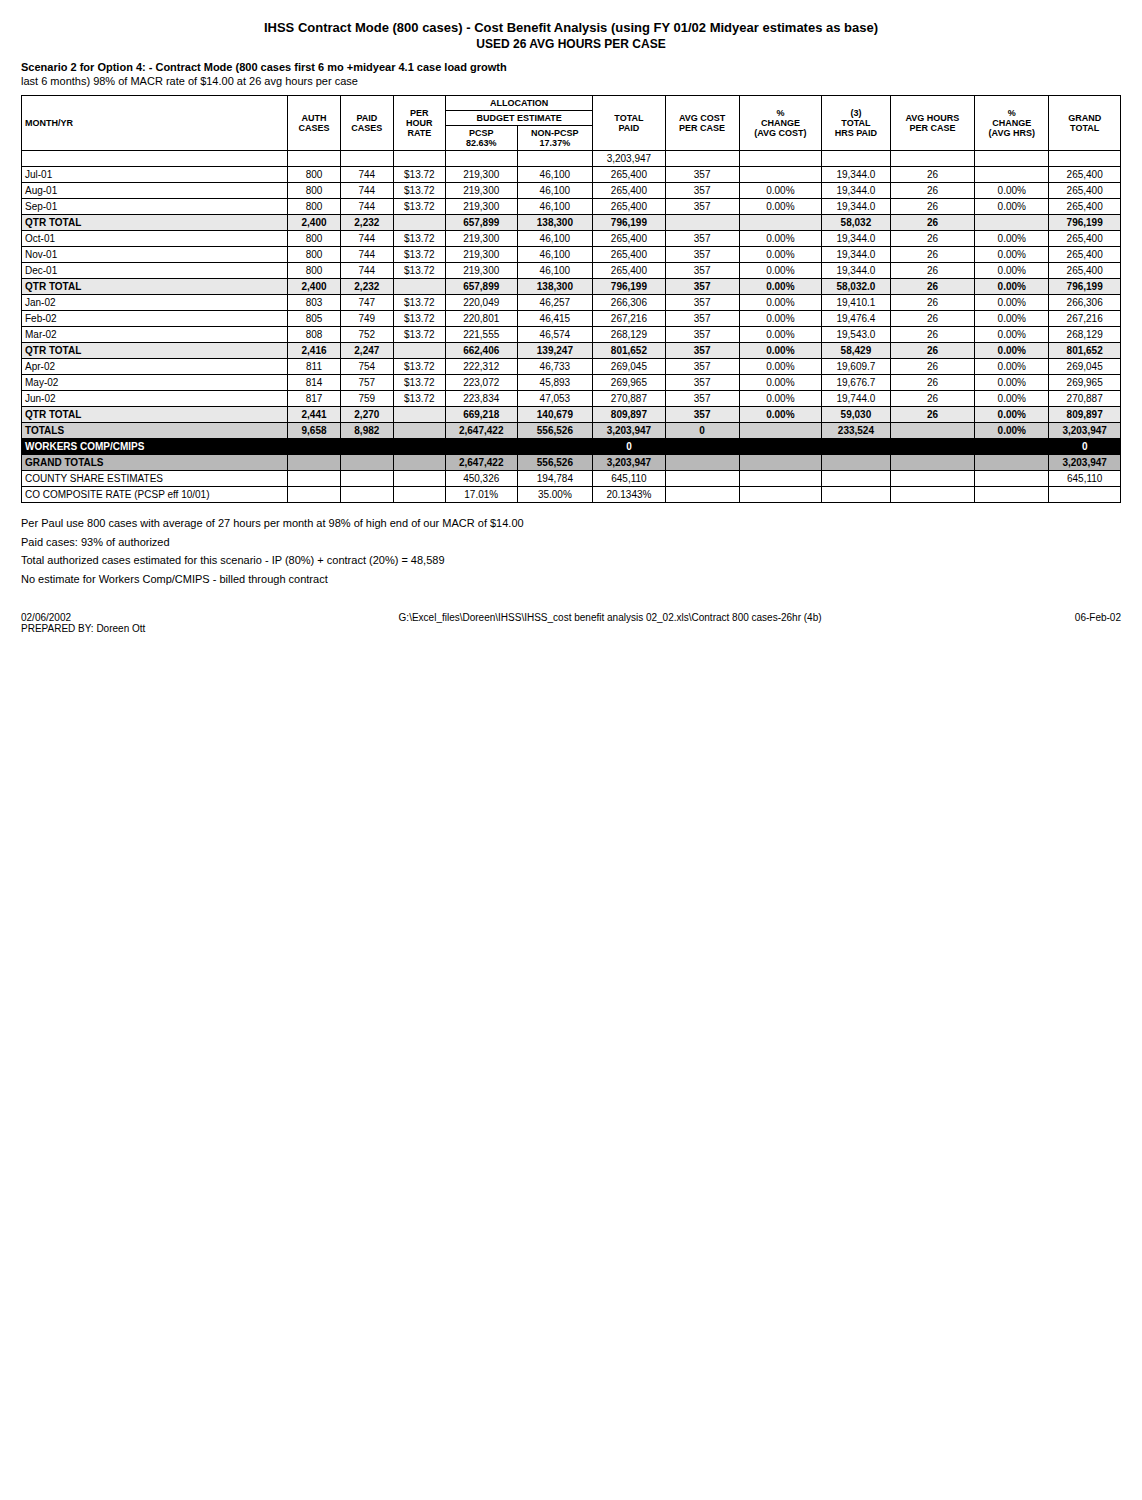IHSS Contract Mode (800 cases) - Cost Benefit Analysis (using FY 01/02 Midyear estimates as base)
USED 26 AVG HOURS PER CASE
Scenario 2 for Option 4: - Contract Mode (800 cases first 6 mo +midyear 4.1 case load growth
last 6 months) 98% of MACR rate of $14.00 at 26 avg hours per case
| MONTH/YR | AUTH CASES | PAID CASES | PER HOUR RATE | ALLOCATION | TOTAL PAID | AVG COST PER CASE | % CHANGE (AVG COST) | (3) TOTAL HRS PAID | AVG HOURS PER CASE | % CHANGE (AVG HRS) | GRAND TOTAL |
| --- | --- | --- | --- | --- | --- | --- | --- | --- | --- | --- | --- |
| BUDGET ESTIMATE |
| PCSP 82.63% | NON-PCSP 17.37% |
| | | | | | | 3,203,947 | | | | | | |
| Jul-01 | 800 | 744 | $13.72 | 219,300 | 46,100 | 265,400 | 357 | | 19,344.0 | 26 | | 265,400 |
| Aug-01 | 800 | 744 | $13.72 | 219,300 | 46,100 | 265,400 | 357 | 0.00% | 19,344.0 | 26 | 0.00% | 265,400 |
| Sep-01 | 800 | 744 | $13.72 | 219,300 | 46,100 | 265,400 | 357 | 0.00% | 19,344.0 | 26 | 0.00% | 265,400 |
| QTR TOTAL | 2,400 | 2,232 | | 657,899 | 138,300 | 796,199 | | | 58,032 | 26 | | 796,199 |
| Oct-01 | 800 | 744 | $13.72 | 219,300 | 46,100 | 265,400 | 357 | 0.00% | 19,344.0 | 26 | 0.00% | 265,400 |
| Nov-01 | 800 | 744 | $13.72 | 219,300 | 46,100 | 265,400 | 357 | 0.00% | 19,344.0 | 26 | 0.00% | 265,400 |
| Dec-01 | 800 | 744 | $13.72 | 219,300 | 46,100 | 265,400 | 357 | 0.00% | 19,344.0 | 26 | 0.00% | 265,400 |
| QTR TOTAL | 2,400 | 2,232 | | 657,899 | 138,300 | 796,199 | 357 | 0.00% | 58,032.0 | 26 | 0.00% | 796,199 |
| Jan-02 | 803 | 747 | $13.72 | 220,049 | 46,257 | 266,306 | 357 | 0.00% | 19,410.1 | 26 | 0.00% | 266,306 |
| Feb-02 | 805 | 749 | $13.72 | 220,801 | 46,415 | 267,216 | 357 | 0.00% | 19,476.4 | 26 | 0.00% | 267,216 |
| Mar-02 | 808 | 752 | $13.72 | 221,555 | 46,574 | 268,129 | 357 | 0.00% | 19,543.0 | 26 | 0.00% | 268,129 |
| QTR TOTAL | 2,416 | 2,247 | | 662,406 | 139,247 | 801,652 | 357 | 0.00% | 58,429 | 26 | 0.00% | 801,652 |
| Apr-02 | 811 | 754 | $13.72 | 222,312 | 46,733 | 269,045 | 357 | 0.00% | 19,609.7 | 26 | 0.00% | 269,045 |
| May-02 | 814 | 757 | $13.72 | 223,072 | 45,893 | 269,965 | 357 | 0.00% | 19,676.7 | 26 | 0.00% | 269,965 |
| Jun-02 | 817 | 759 | $13.72 | 223,834 | 47,053 | 270,887 | 357 | 0.00% | 19,744.0 | 26 | 0.00% | 270,887 |
| QTR TOTAL | 2,441 | 2,270 | | 669,218 | 140,679 | 809,897 | 357 | 0.00% | 59,030 | 26 | 0.00% | 809,897 |
| TOTALS | 9,658 | 8,982 | | 2,647,422 | 556,526 | 3,203,947 | 0 | | 233,524 | | 0.00% | 3,203,947 |
| WORKERS COMP/CMIPS | | | | | | 0 | | | | | | 0 |
| GRAND TOTALS | | | | 2,647,422 | 556,526 | 3,203,947 | | | | | | 3,203,947 |
| COUNTY SHARE ESTIMATES | | | | 450,326 | 194,784 | 645,110 | | | | | | 645,110 |
| CO COMPOSITE RATE (PCSP eff 10/01) | | | | 17.01% | 35.00% | 20.1343% | | | | | | |
Per Paul use 800 cases with average of 27 hours per month at 98% of high end of our MACR of $14.00
Paid cases: 93% of authorized
Total authorized cases estimated for this scenario - IP (80%) + contract (20%) = 48,589
No estimate for Workers Comp/CMIPS - billed through contract
02/06/2002
PREPARED BY: Doreen Ott
G:\Excel_files\Doreen\IHSS\IHSS_cost benefit analysis 02_02.xls\Contract 800 cases-26hr (4b)
06-Feb-02